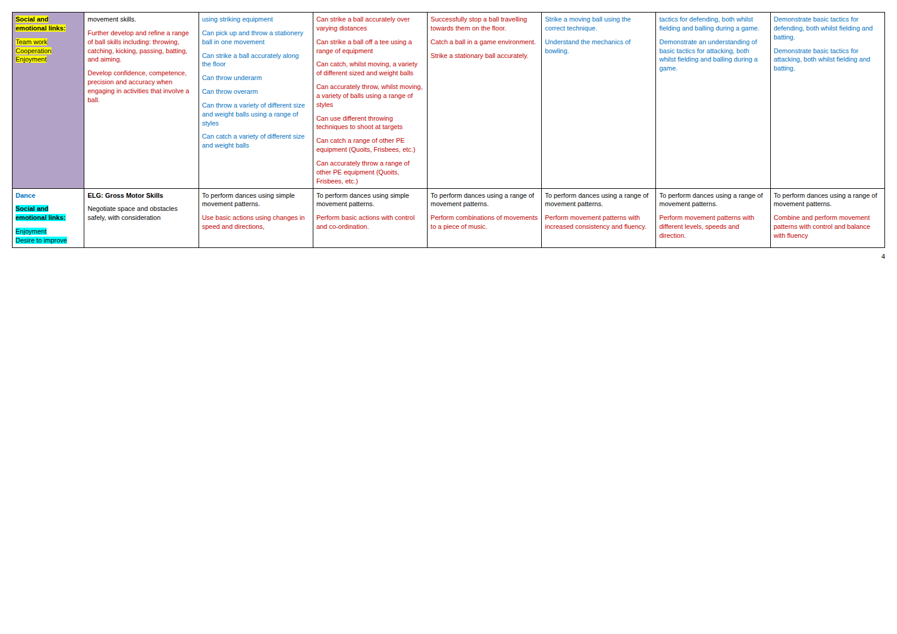| Social and emotional links: Team work Cooperation Enjoyment | movement skills. Further develop and refine a range of ball skills including: throwing, catching, kicking, passing, batting, and aiming. Develop confidence, competence, precision and accuracy when engaging in activities that involve a ball. | using striking equipment Can pick up and throw a stationery ball in one movement Can strike a ball accurately along the floor Can throw underarm Can throw overarm Can throw a variety of different size and weight balls using a range of styles Can catch a variety of different size and weight balls | Can strike a ball accurately over varying distances Can strike a ball off a tee using a range of equipment Can catch, whilst moving, a variety of different sized and weight balls Can accurately throw, whilst moving, a variety of balls using a range of styles Can use different throwing techniques to shoot at targets Can catch a range of other PE equipment (Quoits, Frisbees, etc.) Can accurately throw a range of other PE equipment (Quoits, Frisbees, etc.) | Successfully stop a ball travelling towards them on the floor. Catch a ball in a game environment. Strike a stationary ball accurately. | Strike a moving ball using the correct technique. Understand the mechanics of bowling. | tactics for defending, both whilst fielding and balling during a game. Demonstrate an understanding of basic tactics for attacking, both whilst fielding and balling during a game. | Demonstrate basic tactics for defending, both whilst fielding and batting. Demonstrate basic tactics for attacking, both whilst fielding and batting. |
| Dance Social and emotional links: Enjoyment Desire to improve | ELG: Gross Motor Skills Negotiate space and obstacles safely, with consideration | To perform dances using simple movement patterns. Use basic actions using changes in speed and directions, | To perform dances using simple movement patterns. Perform basic actions with control and co-ordination. | To perform dances using a range of movement patterns. Perform combinations of movements to a piece of music. | To perform dances using a range of movement patterns. Perform movement patterns with increased consistency and fluency. | To perform dances using a range of movement patterns. Perform movement patterns with different levels, speeds and direction. | To perform dances using a range of movement patterns. Combine and perform movement patterns with control and balance with fluency |
4